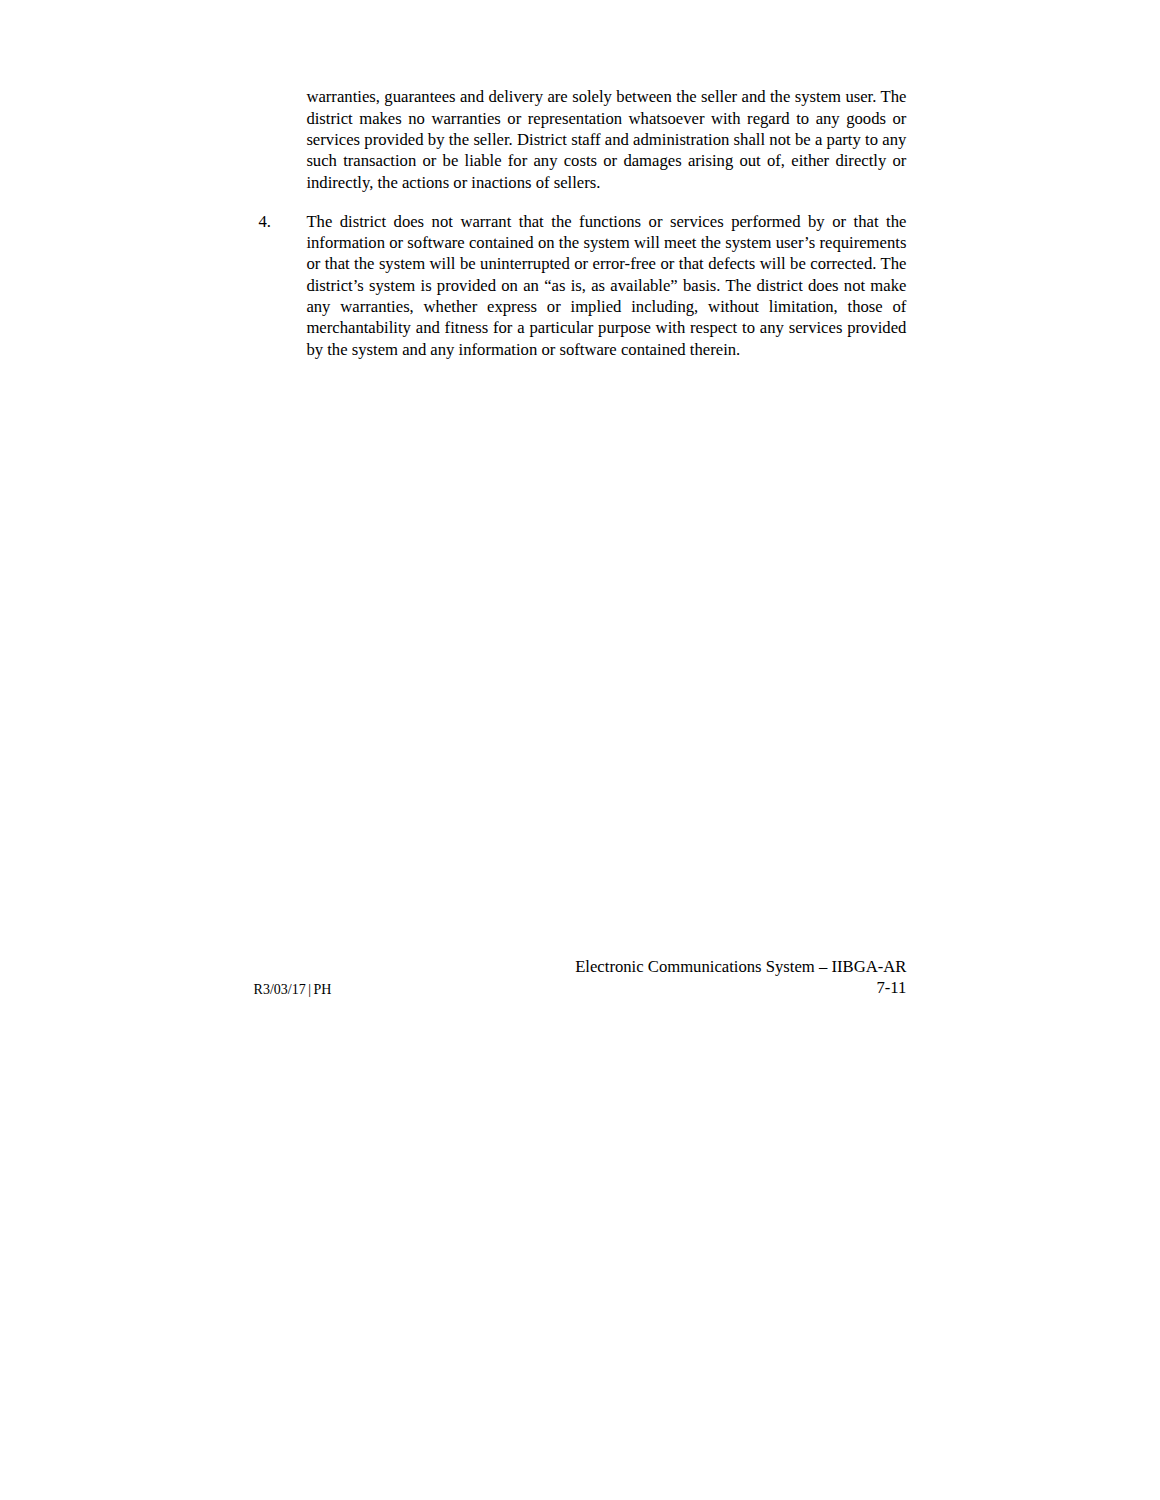warranties, guarantees and delivery are solely between the seller and the system user. The district makes no warranties or representation whatsoever with regard to any goods or services provided by the seller. District staff and administration shall not be a party to any such transaction or be liable for any costs or damages arising out of, either directly or indirectly, the actions or inactions of sellers.
4.
The district does not warrant that the functions or services performed by or that the information or software contained on the system will meet the system user’s requirements or that the system will be uninterrupted or error-free or that defects will be corrected. The district’s system is provided on an “as is, as available” basis. The district does not make any warranties, whether express or implied including, without limitation, those of merchantability and fitness for a particular purpose with respect to any services provided by the system and any information or software contained therein.
R3/03/17|PH
Electronic Communications System – IIBGA-AR
7-11